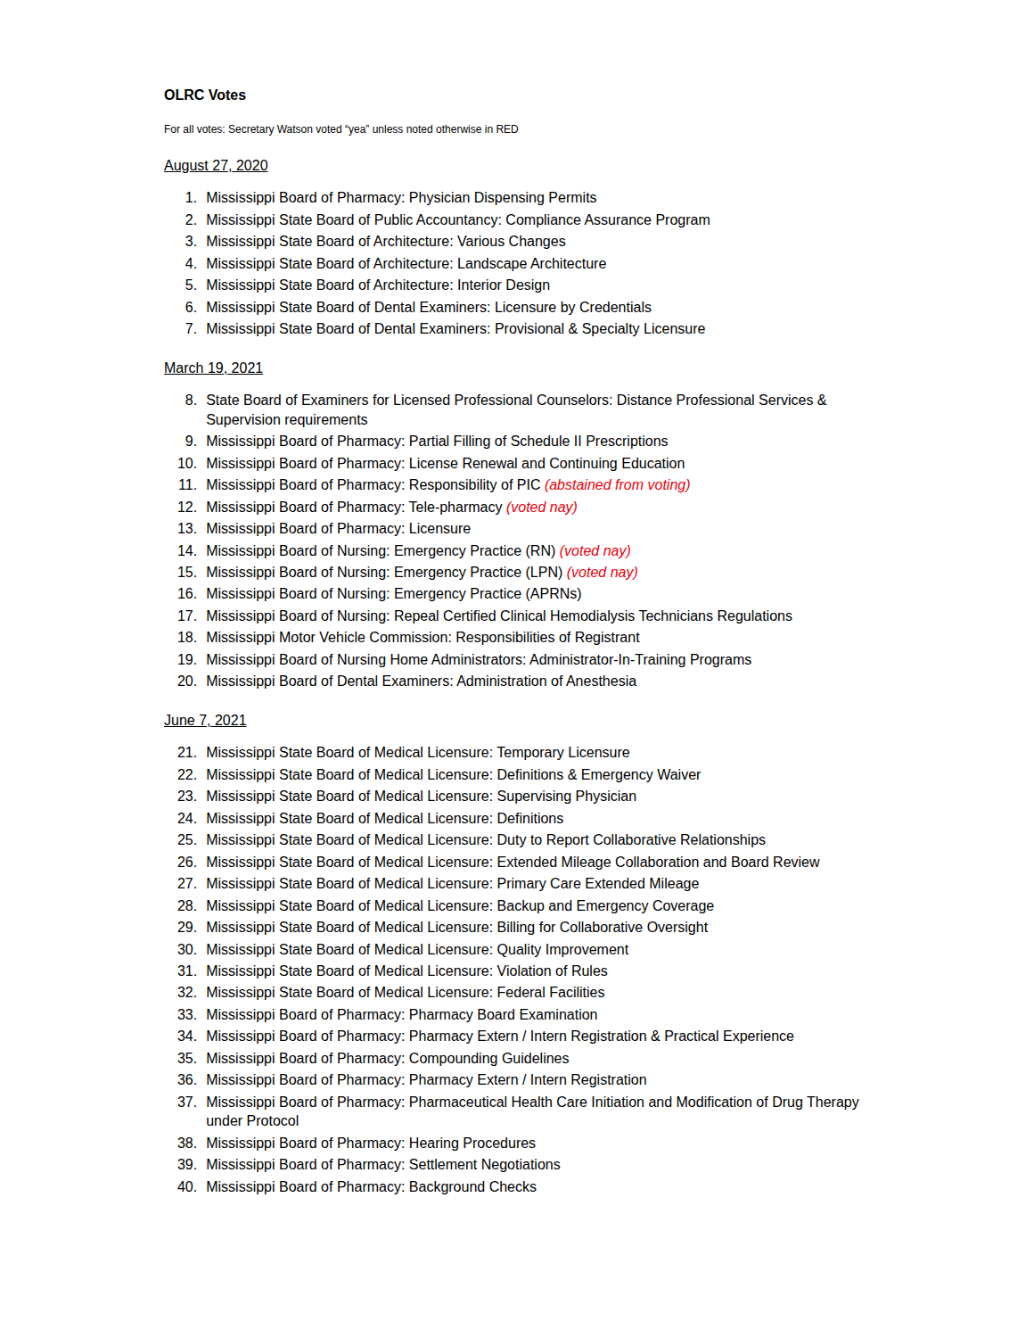OLRC Votes
For all votes: Secretary Watson voted “yea” unless noted otherwise in RED
August 27, 2020
Mississippi Board of Pharmacy: Physician Dispensing Permits
Mississippi State Board of Public Accountancy: Compliance Assurance Program
Mississippi State Board of Architecture: Various Changes
Mississippi State Board of Architecture: Landscape Architecture
Mississippi State Board of Architecture: Interior Design
Mississippi State Board of Dental Examiners: Licensure by Credentials
Mississippi State Board of Dental Examiners: Provisional & Specialty Licensure
March 19, 2021
State Board of Examiners for Licensed Professional Counselors: Distance Professional Services & Supervision requirements
Mississippi Board of Pharmacy: Partial Filling of Schedule II Prescriptions
Mississippi Board of Pharmacy: License Renewal and Continuing Education
Mississippi Board of Pharmacy: Responsibility of PIC (abstained from voting)
Mississippi Board of Pharmacy: Tele-pharmacy (voted nay)
Mississippi Board of Pharmacy: Licensure
Mississippi Board of Nursing: Emergency Practice (RN) (voted nay)
Mississippi Board of Nursing: Emergency Practice (LPN) (voted nay)
Mississippi Board of Nursing: Emergency Practice (APRNs)
Mississippi Board of Nursing: Repeal Certified Clinical Hemodialysis Technicians Regulations
Mississippi Motor Vehicle Commission: Responsibilities of Registrant
Mississippi Board of Nursing Home Administrators: Administrator-In-Training Programs
Mississippi Board of Dental Examiners: Administration of Anesthesia
June 7, 2021
Mississippi State Board of Medical Licensure: Temporary Licensure
Mississippi State Board of Medical Licensure: Definitions & Emergency Waiver
Mississippi State Board of Medical Licensure: Supervising Physician
Mississippi State Board of Medical Licensure: Definitions
Mississippi State Board of Medical Licensure: Duty to Report Collaborative Relationships
Mississippi State Board of Medical Licensure: Extended Mileage Collaboration and Board Review
Mississippi State Board of Medical Licensure: Primary Care Extended Mileage
Mississippi State Board of Medical Licensure: Backup and Emergency Coverage
Mississippi State Board of Medical Licensure: Billing for Collaborative Oversight
Mississippi State Board of Medical Licensure: Quality Improvement
Mississippi State Board of Medical Licensure: Violation of Rules
Mississippi State Board of Medical Licensure: Federal Facilities
Mississippi Board of Pharmacy: Pharmacy Board Examination
Mississippi Board of Pharmacy: Pharmacy Extern / Intern Registration & Practical Experience
Mississippi Board of Pharmacy: Compounding Guidelines
Mississippi Board of Pharmacy: Pharmacy Extern / Intern Registration
Mississippi Board of Pharmacy: Pharmaceutical Health Care Initiation and Modification of Drug Therapy under Protocol
Mississippi Board of Pharmacy: Hearing Procedures
Mississippi Board of Pharmacy: Settlement Negotiations
Mississippi Board of Pharmacy: Background Checks